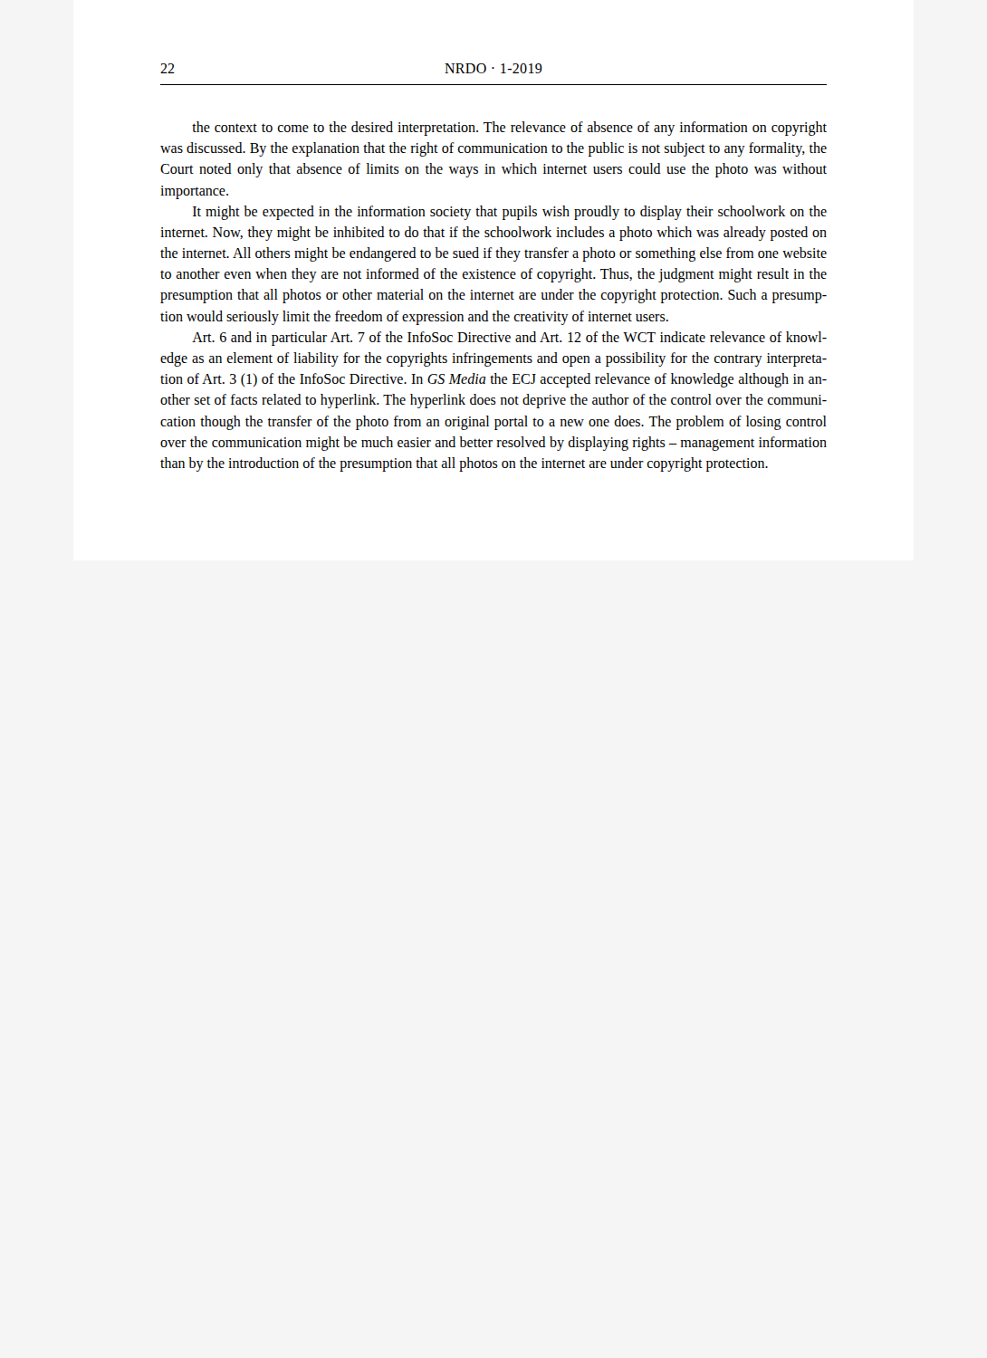22 NRDO · 1-2019 22
the context to come to the desired interpretation. The relevance of absence of any information on copyright was discussed. By the explanation that the right of communication to the public is not subject to any formality, the Court noted only that absence of limits on the ways in which internet users could use the photo was without importance.
It might be expected in the information society that pupils wish proudly to display their schoolwork on the internet. Now, they might be inhibited to do that if the schoolwork includes a photo which was already posted on the internet. All others might be endangered to be sued if they transfer a photo or something else from one website to another even when they are not informed of the existence of copyright. Thus, the judgment might result in the presumption that all photos or other material on the internet are under the copyright protection. Such a presumption would seriously limit the freedom of expression and the creativity of internet users.
Art. 6 and in particular Art. 7 of the InfoSoc Directive and Art. 12 of the WCT indicate relevance of knowledge as an element of liability for the copyrights infringements and open a possibility for the contrary interpretation of Art. 3 (1) of the InfoSoc Directive. In GS Media the ECJ accepted relevance of knowledge although in another set of facts related to hyperlink. The hyperlink does not deprive the author of the control over the communication though the transfer of the photo from an original portal to a new one does. The problem of losing control over the communication might be much easier and better resolved by displaying rights – management information than by the introduction of the presumption that all photos on the internet are under copyright protection.